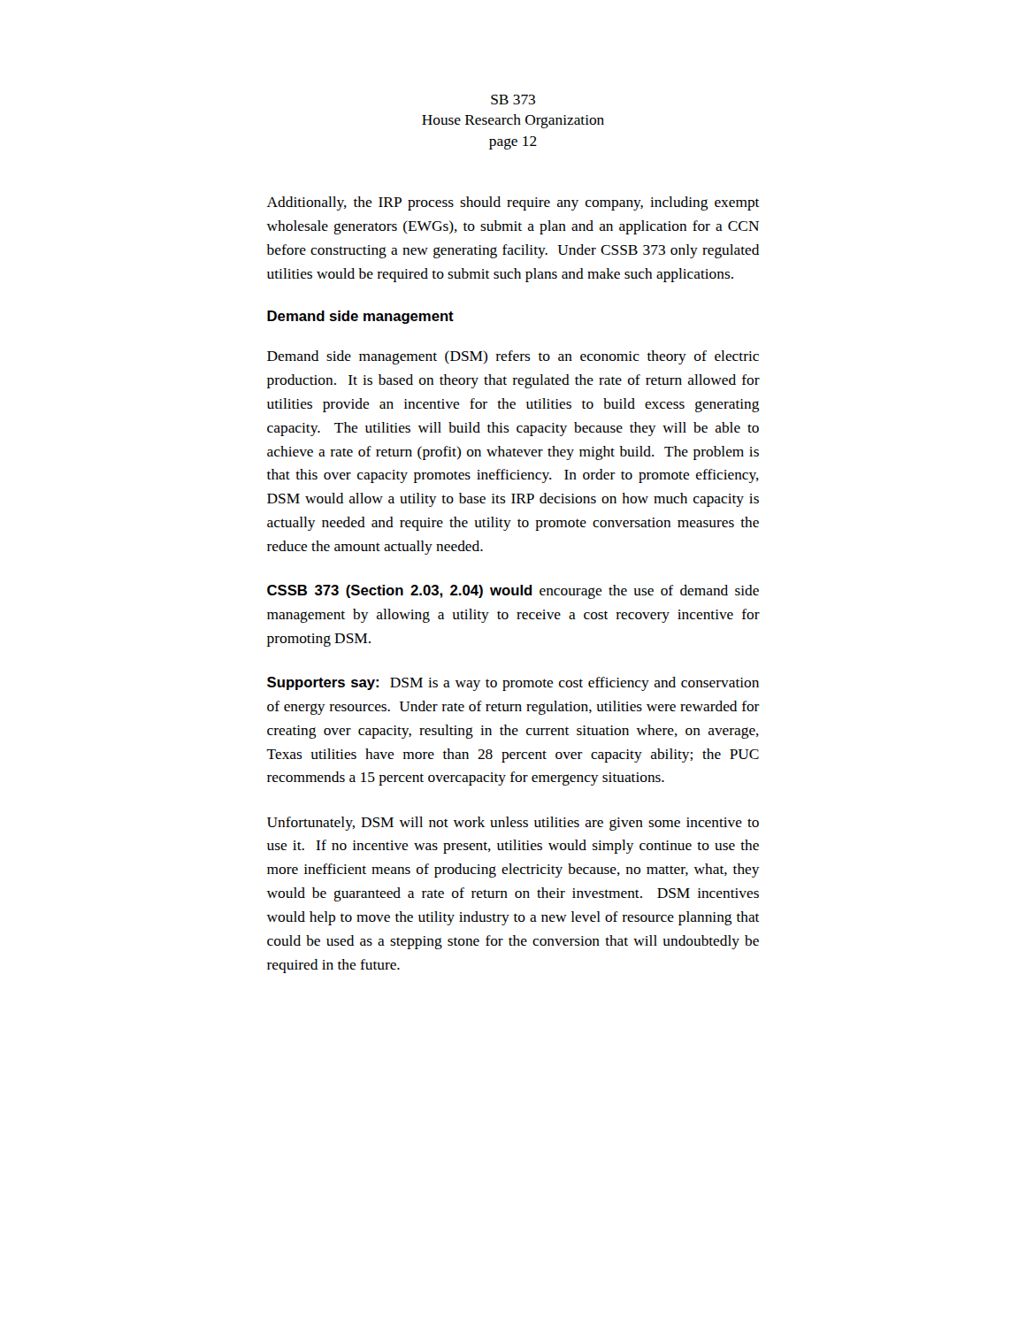SB 373 House Research Organization page 12
Additionally, the IRP process should require any company, including exempt wholesale generators (EWGs), to submit a plan and an application for a CCN before constructing a new generating facility. Under CSSB 373 only regulated utilities would be required to submit such plans and make such applications.
Demand side management
Demand side management (DSM) refers to an economic theory of electric production. It is based on theory that regulated the rate of return allowed for utilities provide an incentive for the utilities to build excess generating capacity. The utilities will build this capacity because they will be able to achieve a rate of return (profit) on whatever they might build. The problem is that this over capacity promotes inefficiency. In order to promote efficiency, DSM would allow a utility to base its IRP decisions on how much capacity is actually needed and require the utility to promote conversation measures the reduce the amount actually needed.
CSSB 373 (Section 2.03, 2.04) would encourage the use of demand side management by allowing a utility to receive a cost recovery incentive for promoting DSM.
Supporters say: DSM is a way to promote cost efficiency and conservation of energy resources. Under rate of return regulation, utilities were rewarded for creating over capacity, resulting in the current situation where, on average, Texas utilities have more than 28 percent over capacity ability; the PUC recommends a 15 percent overcapacity for emergency situations.
Unfortunately, DSM will not work unless utilities are given some incentive to use it. If no incentive was present, utilities would simply continue to use the more inefficient means of producing electricity because, no matter, what, they would be guaranteed a rate of return on their investment. DSM incentives would help to move the utility industry to a new level of resource planning that could be used as a stepping stone for the conversion that will undoubtedly be required in the future.